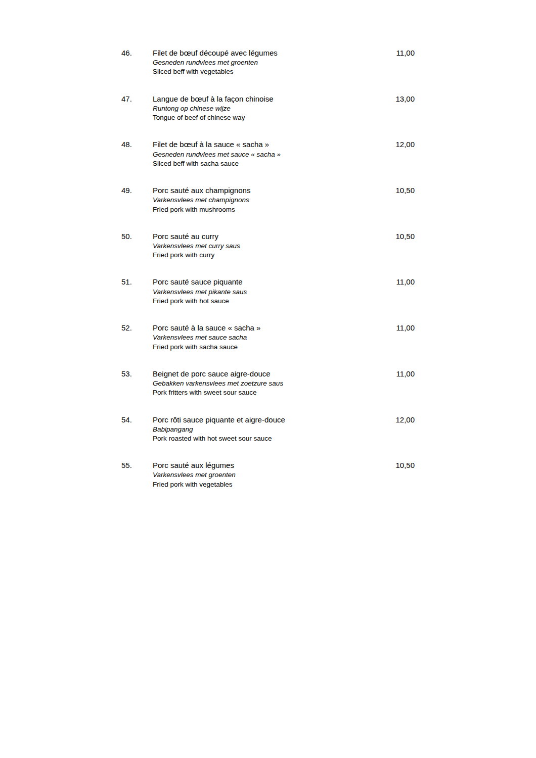46. 11,00 Filet de bœuf découpé avec légumes Gesneden rundvlees met groenten Sliced beff with vegetables
47. 13,00 Langue de bœuf à la façon chinoise Runtong op chinese wijze Tongue of beef of chinese way
48. 12,00 Filet de bœuf à la sauce « sacha » Gesneden rundvlees met sauce « sacha » Sliced beff with sacha sauce
49. 10,50 Porc sauté aux champignons Varkensvlees met champignons Fried pork with mushrooms
50. 10,50 Porc sauté au curry Varkensvlees met curry saus Fried pork with curry
51. 11,00 Porc sauté sauce piquante Varkensvlees met pikante saus Fried pork with hot sauce
52. 11,00 Porc sauté à la sauce « sacha » Varkensvlees met sauce sacha Fried pork with sacha sauce
53. 11,00 Beignet de porc sauce aigre-douce Gebakken varkensvlees met zoetzure saus Pork fritters with sweet sour sauce
54. 12,00 Porc rôti sauce piquante et aigre-douce Babipangang Pork roasted with hot sweet sour sauce
55. 10,50 Porc sauté aux légumes Varkensvlees met groenten Fried pork with vegetables